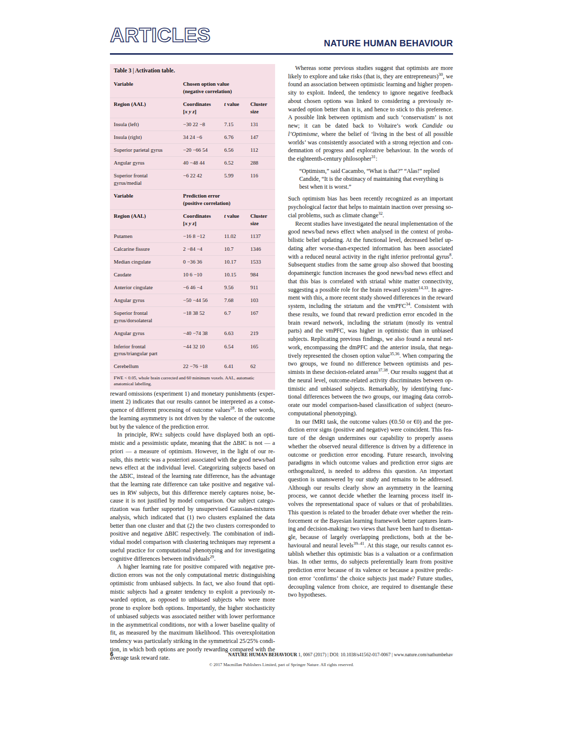Articles
Nature Human Behaviour
Table 3 | Activation table.
| Variable | Chosen option value (negative correlation) |
| Region (AAL) | Coordinates [ x y z ] | t value | Cluster size |
| Insula (left) | −30 22 −8 | 7.15 | 131 |
| Insula (right) | 34 24 −6 | 6.76 | 147 |
| Superior parietal gyrus | −20 −66 54 | 6.56 | 112 |
| Angular gyrus | 40 −48 44 | 6.52 | 288 |
| Superior frontal gyrus/medial | −6 22 42 | 5.99 | 116 |
| Variable | Prediction error (positive correlation) |
| Region (AAL) | Coordinates [ x y z ] | t value | Cluster size |
| Putamen | −16 8 −12 | 11.02 | 1137 |
| Calcarine fissure | 2 −84 −4 | 10.7 | 1346 |
| Median cingulate | 0 −36 36 | 10.17 | 1533 |
| Caudate | 10 6 −10 | 10.15 | 984 |
| Anterior cingulate | −6 46 −4 | 9.56 | 911 |
| Angular gyrus | −50 −44 56 | 7.68 | 103 |
| Superior frontal gyrus/dorsolateral | −18 38 52 | 6.7 | 167 |
| Angular gyrus | −40 −74 38 | 6.63 | 219 |
| Inferior frontal gyrus/triangular part | −44 32 10 | 6.54 | 165 |
| Cerebellum | 22 −76 −18 | 6.41 | 62 |
FWE < 0.05, whole brain corrected and 60 minimum voxels. AAL, automatic anatomical labelling.
reward omissions (experiment 1) and monetary punishments (experiment 2) indicates that our results cannot be interpreted as a consequence of different processing of outcome values28. In other words, the learning asymmetry is not driven by the valence of the outcome but by the valence of the prediction error.
In principle, RW± subjects could have displayed both an optimistic and a pessimistic update, meaning that the ΔBIC is not — a priori — a measure of optimism. However, in the light of our results, this metric was a posteriori associated with the good news/bad news effect at the individual level. Categorizing subjects based on the ΔBIC, instead of the learning rate difference, has the advantage that the learning rate difference can take positive and negative values in RW subjects, but this difference merely captures noise, because it is not justified by model comparison. Our subject categorization was further supported by unsupervised Gaussian-mixtures analysis, which indicated that (1) two clusters explained the data better than one cluster and that (2) the two clusters corresponded to positive and negative ΔBIC respectively. The combination of individual model comparison with clustering techniques may represent a useful practice for computational phenotyping and for investigating cognitive differences between individuals29.
A higher learning rate for positive compared with negative prediction errors was not the only computational metric distinguishing optimistic from unbiased subjects. In fact, we also found that optimistic subjects had a greater tendency to exploit a previously rewarded option, as opposed to unbiased subjects who were more prone to explore both options. Importantly, the higher stochasticity of unbiased subjects was associated neither with lower performance in the asymmetrical conditions, nor with a lower baseline quality of fit, as measured by the maximum likelihood. This overexploitation tendency was particularly striking in the symmetrical 25/25% condition, in which both options are poorly rewarding compared with the average task reward rate.
Whereas some previous studies suggest that optimists are more likely to explore and take risks (that is, they are entrepreneurs)30, we found an association between optimistic learning and higher propensity to exploit. Indeed, the tendency to ignore negative feedback about chosen options was linked to considering a previously rewarded option better than it is, and hence to stick to this preference. A possible link between optimism and such ‘conservatism’ is not new; it can be dated back to Voltaire’s work Candide ou l’Optimisme, where the belief of ‘living in the best of all possible worlds’ was consistently associated with a strong rejection and condemnation of progress and explorative behaviour. In the words of the eighteenth-century philosopher31:
“Optimism,” said Cacambo, “What is that?” “Alas!” replied Candide, “It is the obstinacy of maintaining that everything is best when it is worst.”
Such optimism bias has been recently recognized as an important psychological factor that helps to maintain inaction over pressing social problems, such as climate change32.
Recent studies have investigated the neural implementation of the good news/bad news effect when analysed in the context of probabilistic belief updating. At the functional level, decreased belief updating after worse-than-expected information has been associated with a reduced neural activity in the right inferior prefrontal gyrus8. Subsequent studies from the same group also showed that boosting dopaminergic function increases the good news/bad news effect and that this bias is correlated with striatal white matter connectivity, suggesting a possible role for the brain reward system14,33. In agreement with this, a more recent study showed differences in the reward system, including the striatum and the vmPFC34. Consistent with these results, we found that reward prediction error encoded in the brain reward network, including the striatum (mostly its ventral parts) and the vmPFC, was higher in optimistic than in unbiased subjects. Replicating previous findings, we also found a neural network, encompassing the dmPFC and the anterior insula, that negatively represented the chosen option value35,36. When comparing the two groups, we found no difference between optimists and pessimists in these decision-related areas37,38. Our results suggest that at the neural level, outcome-related activity discriminates between optimistic and unbiased subjects. Remarkably, by identifying functional differences between the two groups, our imaging data corroborate our model comparison-based classification of subject (neurocomputational phenotyping).
In our fMRI task, the outcome values (€0.50 or €0) and the prediction error signs (positive and negative) were coincident. This feature of the design undermines our capability to properly assess whether the observed neural difference is driven by a difference in outcome or prediction error encoding. Future research, involving paradigms in which outcome values and prediction error signs are orthogonalized, is needed to address this question. An important question is unanswered by our study and remains to be addressed. Although our results clearly show an asymmetry in the learning process, we cannot decide whether the learning process itself involves the representational space of values or that of probabilities. This question is related to the broader debate over whether the reinforcement or the Bayesian learning framework better captures learning and decision-making: two views that have been hard to disentangle, because of largely overlapping predictions, both at the behavioural and neural levels39–41. At this stage, our results cannot establish whether this optimistic bias is a valuation or a confirmation bias. In other terms, do subjects preferentially learn from positive prediction error because of its valence or because a positive prediction error ‘confirms’ the choice subjects just made? Future studies, decoupling valence from choice, are required to disentangle these two hypotheses.
6
NATURE HUMAN BEHAVIOUR 1, 0067 (2017) | DOI: 10.1038/s41562-017-0067 | www.nature.com/nathumbehav
© 2017 Macmillan Publishers Limited, part of Springer Nature. All rights reserved.